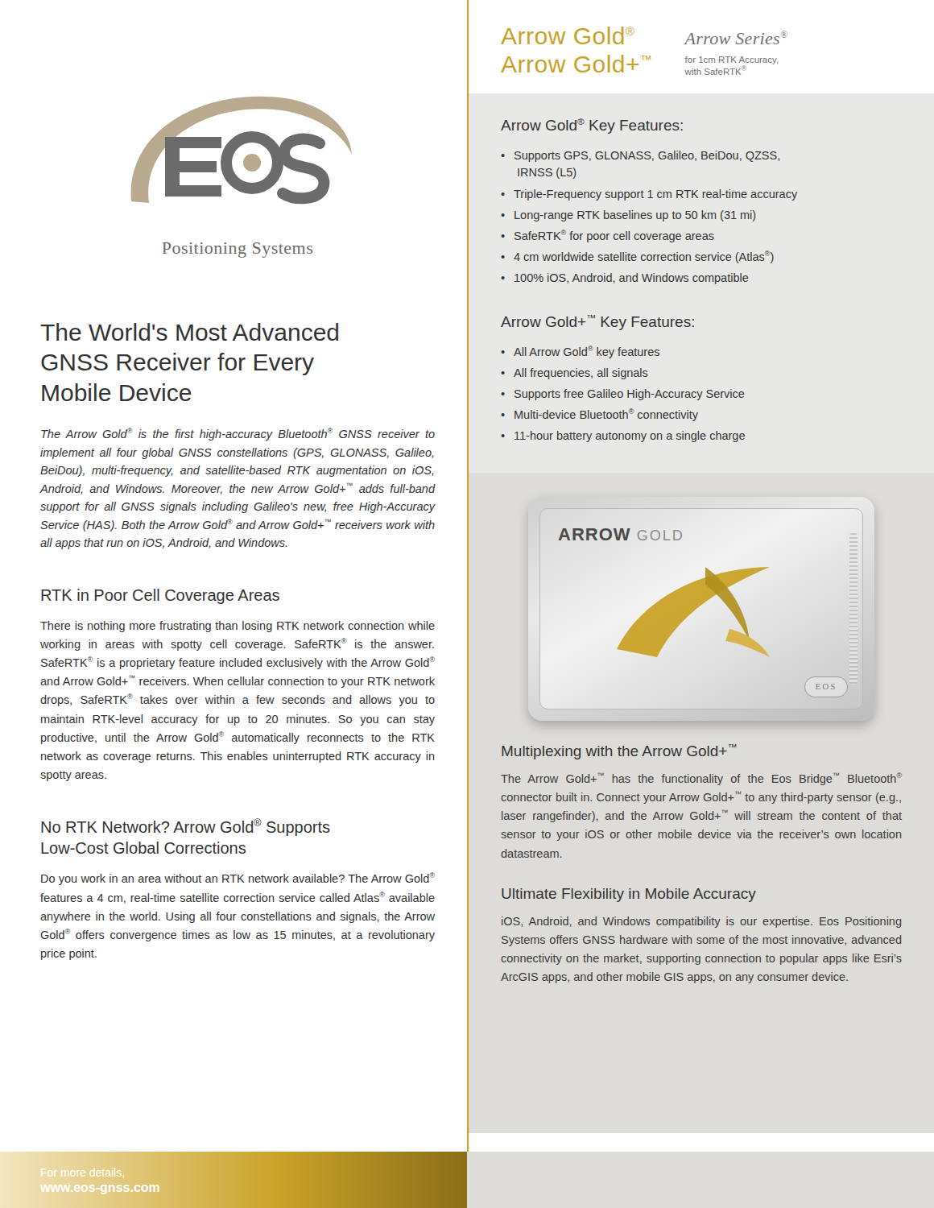Positioning Systems
The World's Most Advanced
GNSS Receiver for Every
Mobile Device
The Arrow Gold® is the first high-accuracy Bluetooth® GNSS receiver to implement all four global GNSS constellations (GPS, GLONASS, Galileo, BeiDou), multi-frequency, and satellite-based RTK augmentation on iOS, Android, and Windows. Moreover, the new Arrow Gold+™ adds full-band support for all GNSS signals including Galileo's new, free High-Accuracy Service (HAS). Both the Arrow Gold® and Arrow Gold+™ receivers work with all apps that run on iOS, Android, and Windows.
RTK in Poor Cell Coverage Areas
There is nothing more frustrating than losing RTK network connection while working in areas with spotty cell coverage. SafeRTK® is the answer. SafeRTK® is a proprietary feature included exclusively with the Arrow Gold® and Arrow Gold+™ receivers. When cellular connection to your RTK network drops, SafeRTK® takes over within a few seconds and allows you to maintain RTK-level accuracy for up to 20 minutes. So you can stay productive, until the Arrow Gold® automatically reconnects to the RTK network as coverage returns. This enables uninterrupted RTK accuracy in spotty areas.
No RTK Network? Arrow Gold® Supports
Low-Cost Global Corrections
Do you work in an area without an RTK network available? The Arrow Gold® features a 4 cm, real-time satellite correction service called Atlas® available anywhere in the world. Using all four constellations and signals, the Arrow Gold® offers convergence times as low as 15 minutes, at a revolutionary price point.
Arrow Gold®
Arrow Gold+™
Arrow Series®
for 1cm RTK Accuracy,
with SafeRTK®
Arrow Gold® Key Features:
Supports GPS, GLONASS, Galileo, BeiDou, QZSS,IRNSS (L5)
Triple-Frequency support 1 cm RTK real-time accuracy
Long-range RTK baselines up to 50 km (31 mi)
SafeRTK® for poor cell coverage areas
4 cm worldwide satellite correction service (Atlas®)
100% iOS, Android, and Windows compatible
Arrow Gold+™ Key Features:
All Arrow Gold® key features
All frequencies, all signals
Supports free Galileo High-Accuracy Service
Multi-device Bluetooth® connectivity
11-hour battery autonomy on a single charge
ARROW GOLD
EOS
Multiplexing with the Arrow Gold+™
The Arrow Gold+™ has the functionality of the Eos Bridge™ Bluetooth® connector built in. Connect your Arrow Gold+™ to any third-party sensor (e.g., laser rangefinder), and the Arrow Gold+™ will stream the content of that sensor to your iOS or other mobile device via the receiver’s own location datastream.
Ultimate Flexibility in Mobile Accuracy
iOS, Android, and Windows compatibility is our expertise. Eos Positioning Systems offers GNSS hardware with some of the most innovative, advanced connectivity on the market, supporting connection to popular apps like Esri’s ArcGIS apps, and other mobile GIS apps, on any consumer device.
For more details,
www.eos-gnss.com